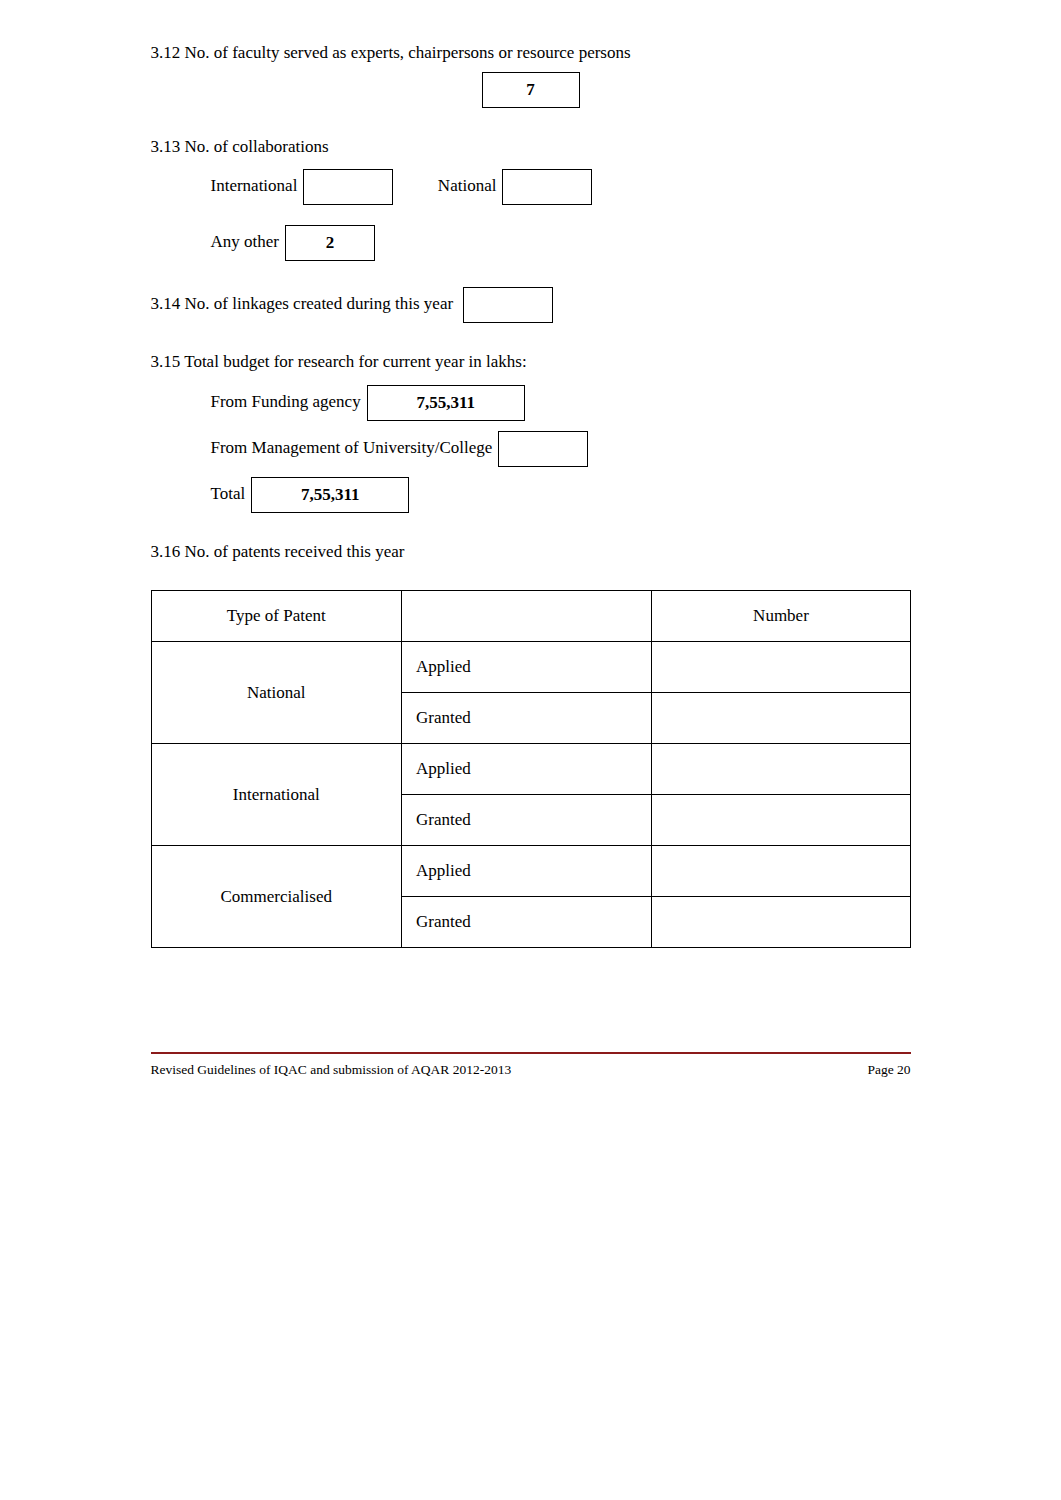3.12 No. of faculty served as experts, chairpersons or resource persons
7
3.13 No. of collaborations
International National
Any other 2
3.14 No. of linkages created during this year
3.15 Total budget for research for current year in lakhs:
From Funding agency 7,55,311
From Management of University/College
Total 7,55,311
3.16 No. of patents received this year
| Type of Patent | | Number |
| National | Applied | |
| Granted | |
| International | Applied | |
| Granted | |
| Commercialised | Applied | |
| Granted | |
Revised Guidelines of IQAC and submission of AQAR 2012-2013 Page 20